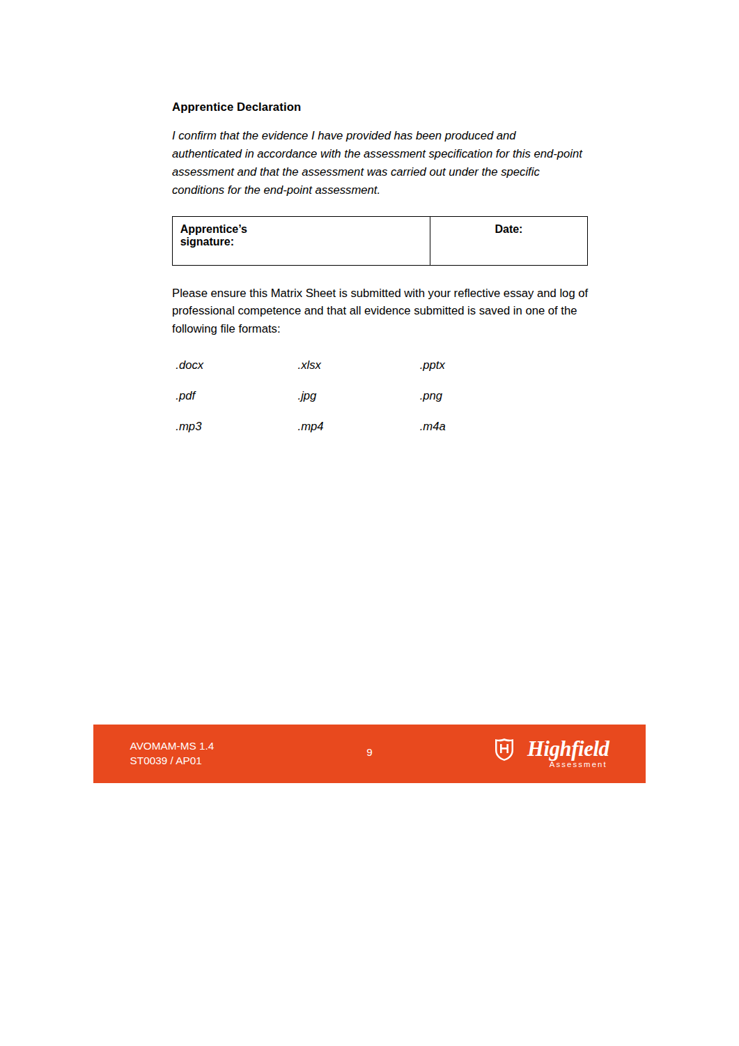Apprentice Declaration
I confirm that the evidence I have provided has been produced and authenticated in accordance with the assessment specification for this end-point assessment and that the assessment was carried out under the specific conditions for the end-point assessment.
| Apprentice’s signature: | Date: |
Please ensure this Matrix Sheet is submitted with your reflective essay and log of professional competence and that all evidence submitted is saved in one of the following file formats:
| .docx | .xlsx | .pptx |
| .pdf | .jpg | .png |
| .mp3 | .mp4 | .m4a |
AVOMAM-MS 1.4
ST0039 / AP01
9
Highfield
Assessment